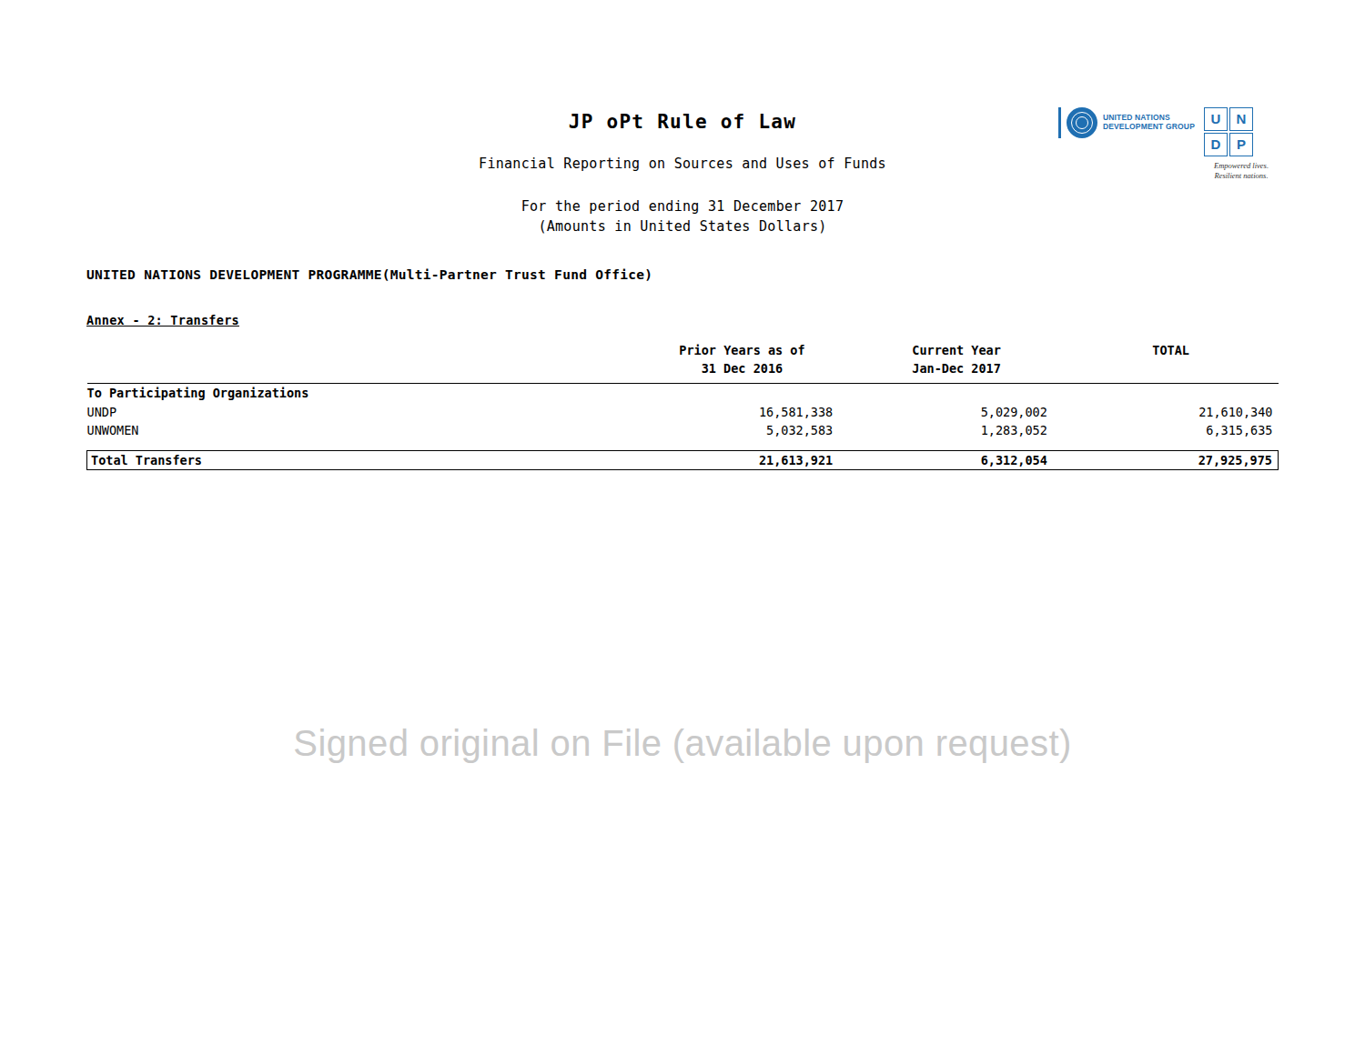UNITED NATIONS
DEVELOPMENT GROUP
U
N
D
P
Empowered lives.
Resilient nations.
JP oPt Rule of Law
Financial Reporting on Sources and Uses of Funds
For the period ending 31 December 2017 (Amounts in United States Dollars)
UNITED NATIONS DEVELOPMENT PROGRAMME(Multi-Partner Trust Fund Office)
Annex - 2: Transfers
| | Prior Years as of | Current Year | TOTAL |
| --- | --- | --- | --- |
| | 31 Dec 2016 | Jan-Dec 2017 | |
| To Participating Organizations | | | |
| UNDP | 16,581,338 | 5,029,002 | 21,610,340 |
| UNWOMEN | 5,032,583 | 1,283,052 | 6,315,635 |
| Total Transfers | 21,613,921 | 6,312,054 | 27,925,975 |
Signed original on File (available upon request)